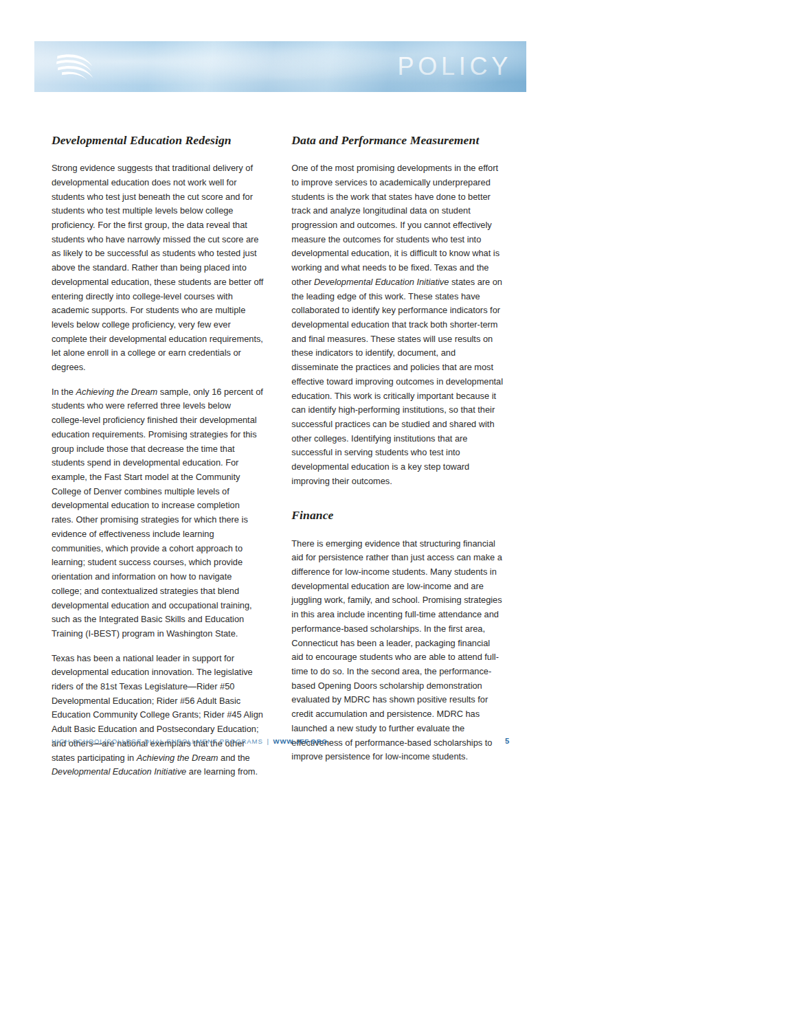POLICY
Developmental Education Redesign
Strong evidence suggests that traditional delivery of developmental education does not work well for students who test just beneath the cut score and for students who test multiple levels below college proficiency. For the first group, the data reveal that students who have narrowly missed the cut score are as likely to be successful as students who tested just above the standard. Rather than being placed into developmental education, these students are better off entering directly into college-level courses with academic supports. For students who are multiple levels below college proficiency, very few ever complete their developmental education requirements, let alone enroll in a college or earn credentials or degrees.
In the Achieving the Dream sample, only 16 percent of students who were referred three levels below college-level proficiency finished their developmental education requirements. Promising strategies for this group include those that decrease the time that students spend in developmental education. For example, the Fast Start model at the Community College of Denver combines multiple levels of developmental education to increase completion rates. Other promising strategies for which there is evidence of effectiveness include learning communities, which provide a cohort approach to learning; student success courses, which provide orientation and information on how to navigate college; and contextualized strategies that blend developmental education and occupational training, such as the Integrated Basic Skills and Education Training (I-BEST) program in Washington State.
Texas has been a national leader in support for developmental education innovation. The legislative riders of the 81st Texas Legislature—Rider #50 Developmental Education; Rider #56 Adult Basic Education Community College Grants; Rider #45 Align Adult Basic Education and Postsecondary Education; and others—are national exemplars that the other states participating in Achieving the Dream and the Developmental Education Initiative are learning from.
Data and Performance Measurement
One of the most promising developments in the effort to improve services to academically underprepared students is the work that states have done to better track and analyze longitudinal data on student progression and outcomes. If you cannot effectively measure the outcomes for students who test into developmental education, it is difficult to know what is working and what needs to be fixed. Texas and the other Developmental Education Initiative states are on the leading edge of this work. These states have collaborated to identify key performance indicators for developmental education that track both shorter-term and final measures. These states will use results on these indicators to identify, document, and disseminate the practices and policies that are most effective toward improving outcomes in developmental education. This work is critically important because it can identify high-performing institutions, so that their successful practices can be studied and shared with other colleges. Identifying institutions that are successful in serving students who test into developmental education is a key step toward improving their outcomes.
Finance
There is emerging evidence that structuring financial aid for persistence rather than just access can make a difference for low-income students. Many students in developmental education are low-income and are juggling work, family, and school. Promising strategies in this area include incenting full-time attendance and performance-based scholarships. In the first area, Connecticut has been a leader, packaging financial aid to encourage students who are able to attend full-time to do so. In the second area, the performance-based Opening Doors scholarship demonstration evaluated by MDRC has shown positive results for credit accumulation and persistence. MDRC has launched a new study to further evaluate the effectiveness of performance-based scholarships to improve persistence for low-income students.
High School/College Dual Enrollment Programs|www.jff.org
5